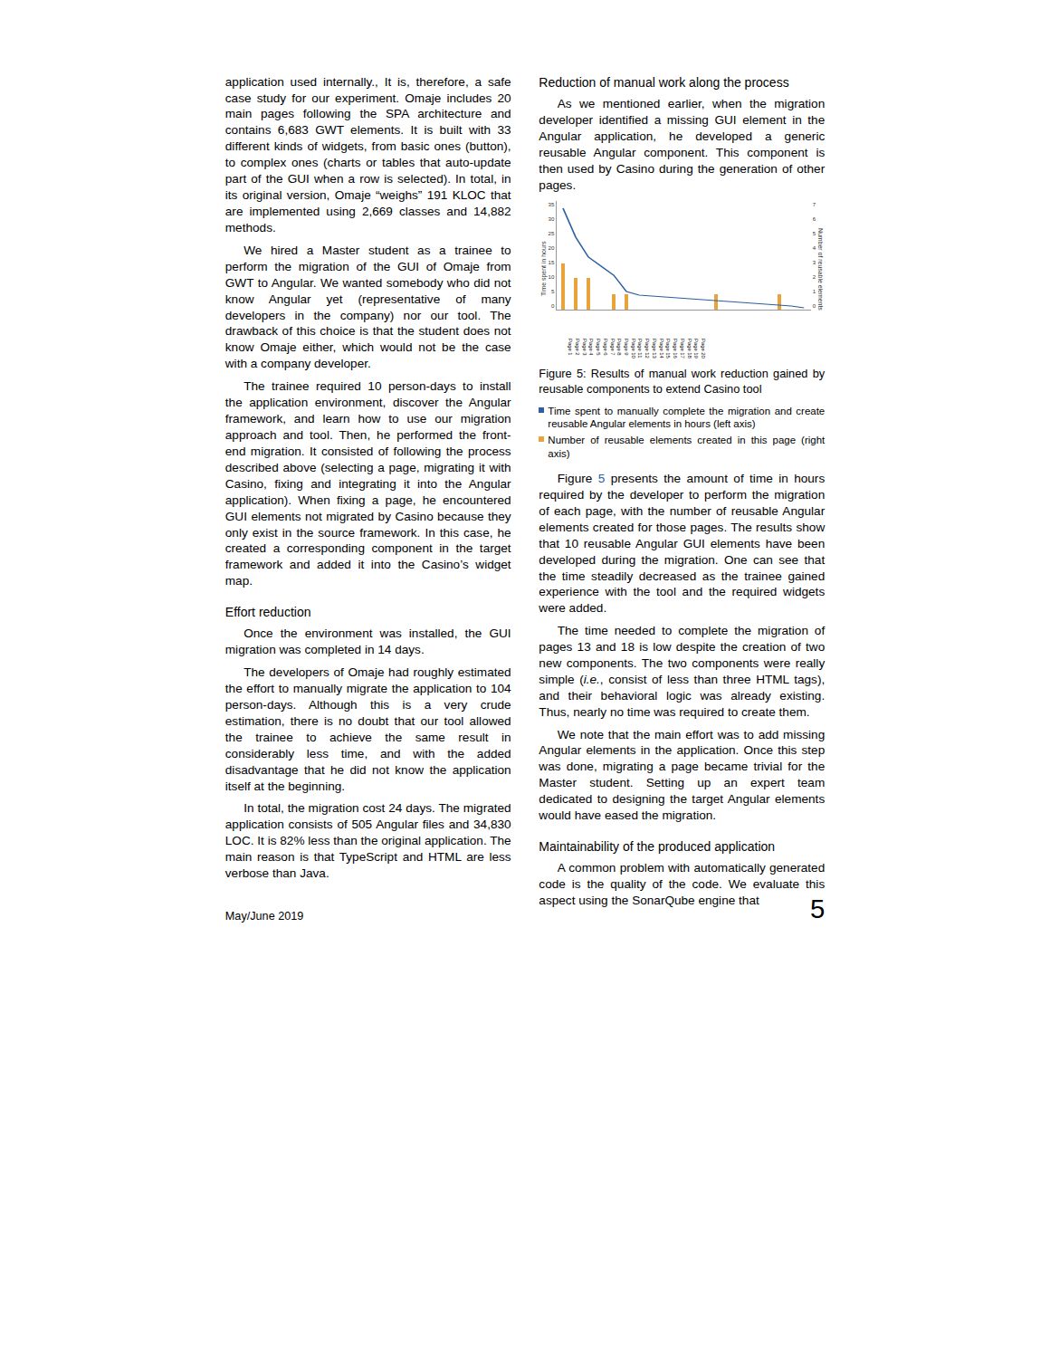application used internally., It is, therefore, a safe case study for our experiment. Omaje includes 20 main pages following the SPA architecture and contains 6,683 GWT elements. It is built with 33 different kinds of widgets, from basic ones (button), to complex ones (charts or tables that auto-update part of the GUI when a row is selected). In total, in its original version, Omaje “weighs” 191 KLOC that are implemented using 2,669 classes and 14,882 methods.
We hired a Master student as a trainee to perform the migration of the GUI of Omaje from GWT to Angular. We wanted somebody who did not know Angular yet (representative of many developers in the company) nor our tool. The drawback of this choice is that the student does not know Omaje either, which would not be the case with a company developer.
The trainee required 10 person-days to install the application environment, discover the Angular framework, and learn how to use our migration approach and tool. Then, he performed the front-end migration. It consisted of following the process described above (selecting a page, migrating it with Casino, fixing and integrating it into the Angular application). When fixing a page, he encountered GUI elements not migrated by Casino because they only exist in the source framework. In this case, he created a corresponding component in the target framework and added it into the Casino’s widget map.
Effort reduction
Once the environment was installed, the GUI migration was completed in 14 days.
The developers of Omaje had roughly estimated the effort to manually migrate the application to 104 person-days. Although this is a very crude estimation, there is no doubt that our tool allowed the trainee to achieve the same result in considerably less time, and with the added disadvantage that he did not know the application itself at the beginning.
In total, the migration cost 24 days. The migrated application consists of 505 Angular files and 34,830 LOC. It is 82% less than the original application. The main reason is that TypeScript and HTML are less verbose than Java.
Reduction of manual work along the process
As we mentioned earlier, when the migration developer identified a missing GUI element in the Angular application, he developed a generic reusable Angular component. This component is then used by Casino during the generation of other pages.
Time spent in hours
35 30 25 20 15 10 5 0
7 6 5 4 3 2 1 0
Number of reusable elements
Page 1
Page 2
Page 3
Page 4
Page 5
Page 6
Page 7
Page 8
Page 9
Page 10
Page 11
Page 12
Page 13
Page 14
Page 15
Page 16
Page 17
Page 18
Page 19
Page 20
Figure 5: Results of manual work reduction gained by reusable components to extend Casino tool
Time spent to manually complete the migration and create reusable Angular elements in hours (left axis)
Number of reusable elements created in this page (right axis)
Figure 5 presents the amount of time in hours required by the developer to perform the migration of each page, with the number of reusable Angular elements created for those pages. The results show that 10 reusable Angular GUI elements have been developed during the migration. One can see that the time steadily decreased as the trainee gained experience with the tool and the required widgets were added.
The time needed to complete the migration of pages 13 and 18 is low despite the creation of two new components. The two components were really simple (i.e., consist of less than three HTML tags), and their behavioral logic was already existing. Thus, nearly no time was required to create them.
We note that the main effort was to add missing Angular elements in the application. Once this step was done, migrating a page became trivial for the Master student. Setting up an expert team dedicated to designing the target Angular elements would have eased the migration.
Maintainability of the produced application
A common problem with automatically generated code is the quality of the code. We evaluate this aspect using the SonarQube engine that
May/June 2019
5